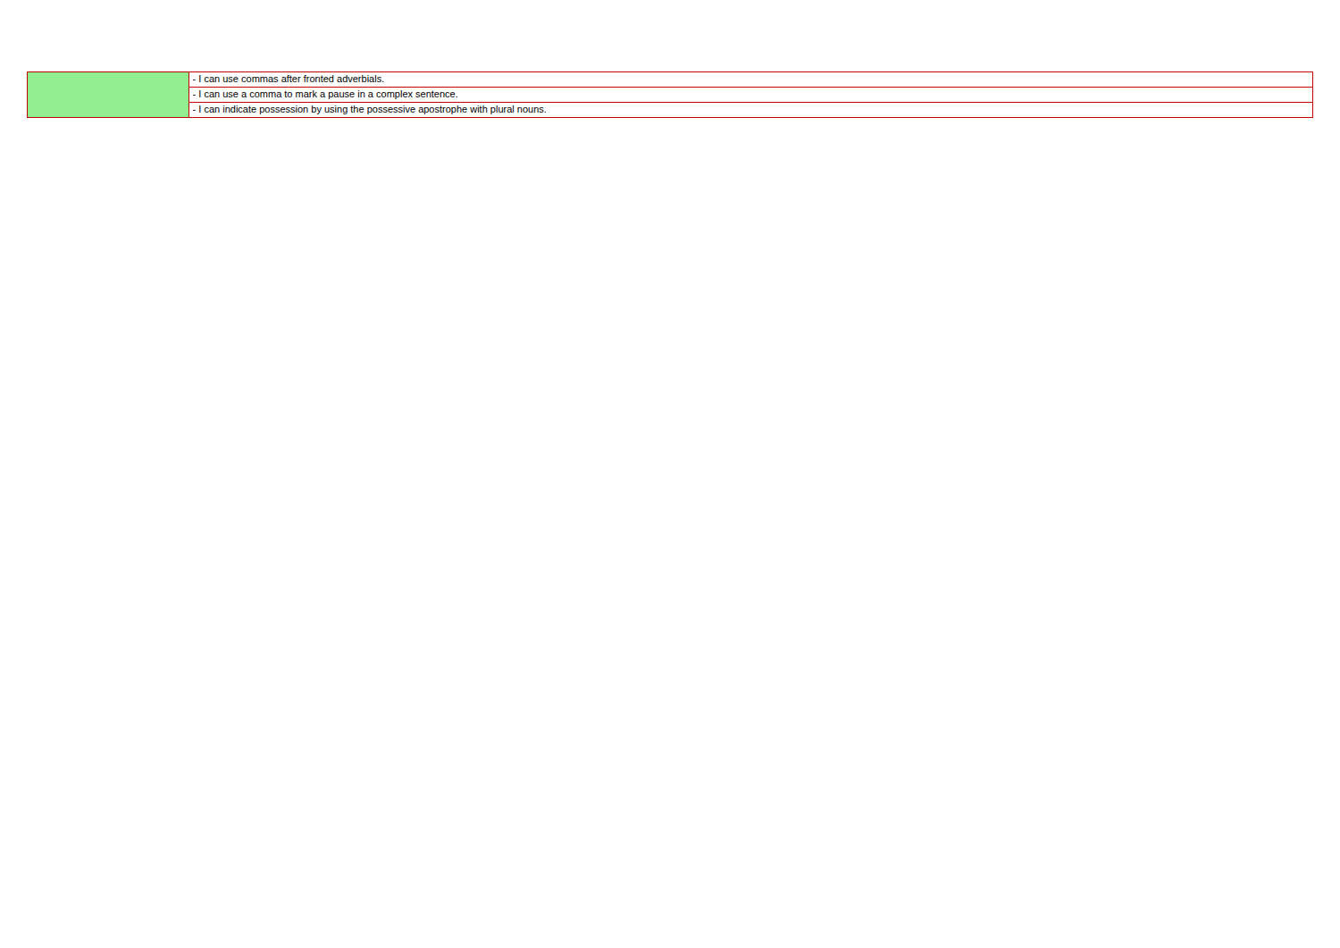| | - I can use commas after fronted adverbials. - I can use a comma to mark a pause in a complex sentence. - I can indicate possession by using the possessive apostrophe with plural nouns. |